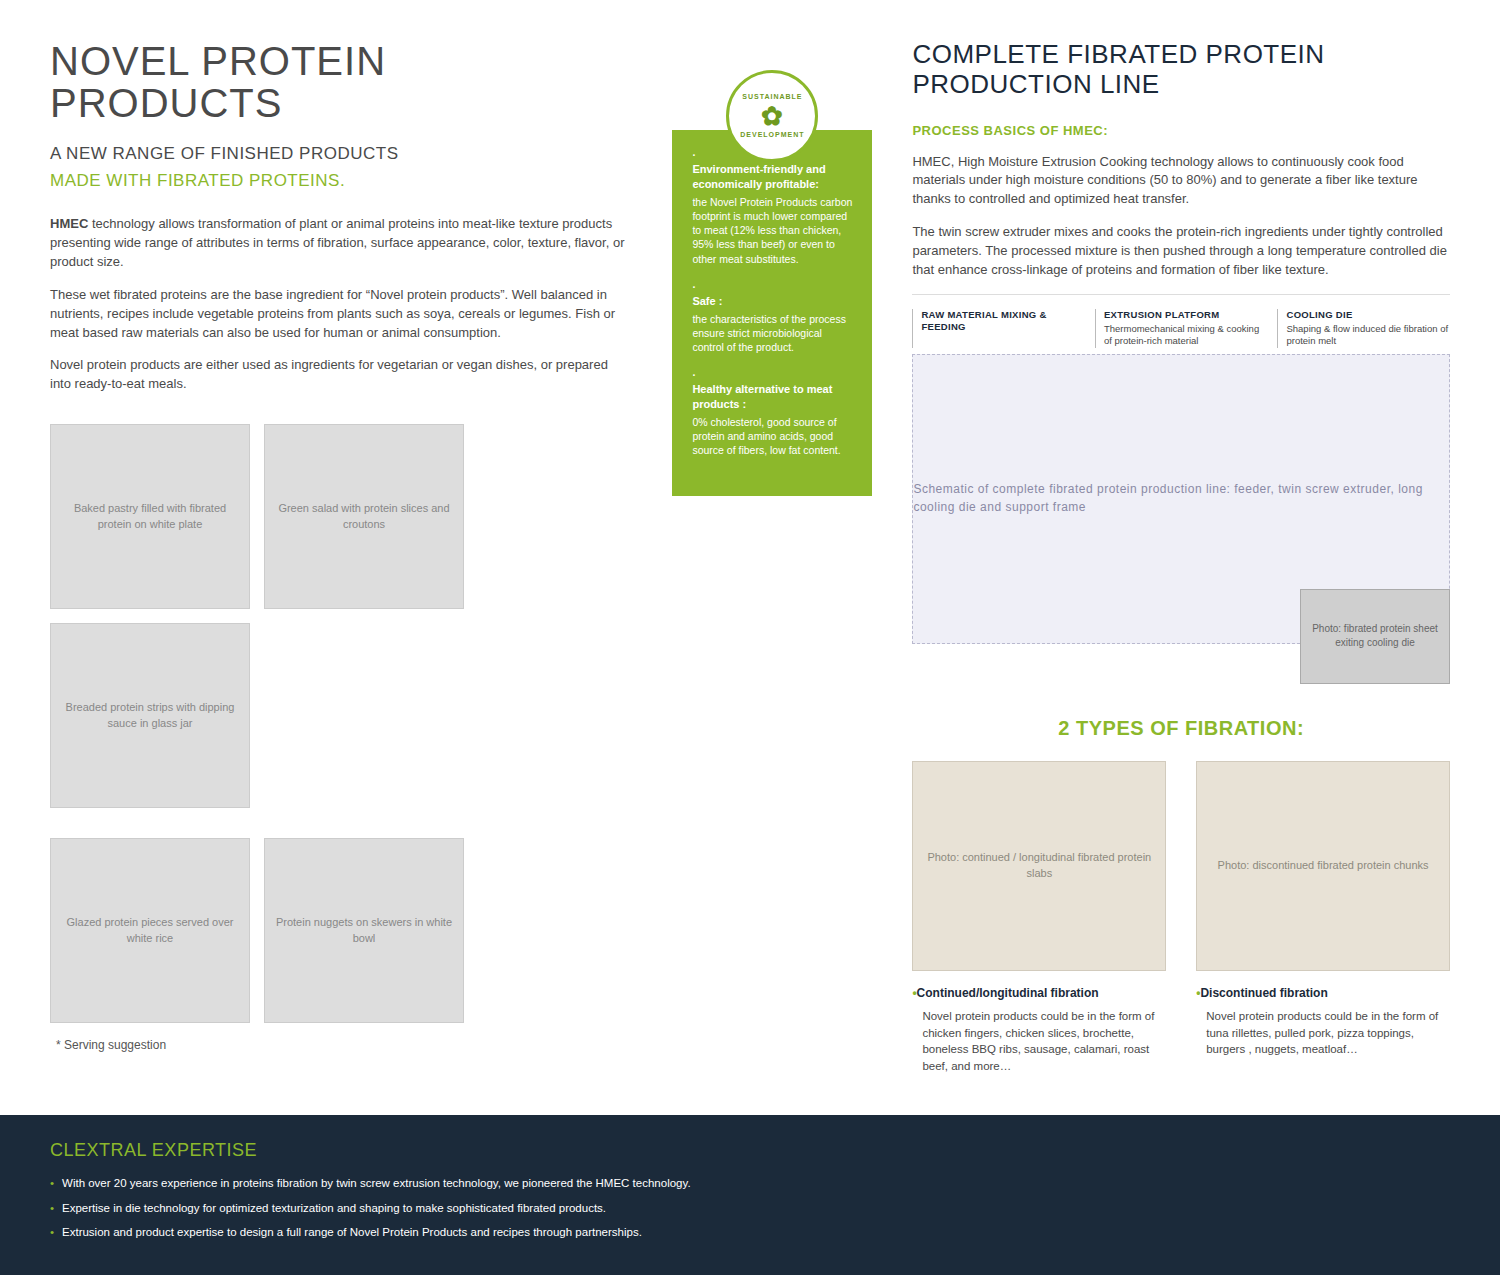Novel Protein
Products
A new range of finished products Made with fibrated proteins.
HMEC technology allows transformation of plant or animal proteins into meat-like texture products presenting wide range of attributes in terms of fibration, surface appearance, color, texture, flavor, or product size.
These wet fibrated proteins are the base ingredient for “Novel protein products”. Well balanced in nutrients, recipes include vegetable proteins from plants such as soya, cereals or legumes. Fish or meat based raw materials can also be used for human or animal consumption.
Novel protein products are either used as ingredients for vegetarian or vegan dishes, or prepared into ready-to-eat meals.
Baked pastry filled with fibrated protein on white plate
Green salad with protein slices and croutons
Breaded protein strips with dipping sauce in glass jar
Glazed protein pieces served over white rice
Protein nuggets on skewers in white bowl
* Serving suggestion
Sustainable ✿ Development
Environment-friendly and economically profitable: the Novel Protein Products carbon footprint is much lower compared to meat (12% less than chicken, 95% less than beef) or even to other meat substitutes.
Safe : the characteristics of the process ensure strict microbiological control of the product.
Healthy alternative to meat products : 0% cholesterol, good source of protein and amino acids, good source of fibers, low fat content.
Complete fibrated protein
production line
Process basics of HMEC:
HMEC, High Moisture Extrusion Cooking technology allows to continuously cook food materials under high moisture conditions (50 to 80%) and to generate a fiber like texture thanks to controlled and optimized heat transfer.
The twin screw extruder mixes and cooks the protein-rich ingredients under tightly controlled parameters. The processed mixture is then pushed through a long temperature controlled die that enhance cross-linkage of proteins and formation of fiber like texture.
Raw material mixing & feeding
Extrusion platform Thermomechanical mixing & cooking of protein-rich material
Cooling die Shaping & flow induced die fibration of protein melt
Schematic of complete fibrated protein production line: feeder, twin screw extruder, long cooling die and support frame
Photo: fibrated protein sheet exiting cooling die
2 types of fibration:
Photo: continued / longitudinal fibrated protein slabs
Continued/longitudinal fibration
Novel protein products could be in the form of chicken fingers, chicken slices, brochette, boneless BBQ ribs, sausage, calamari, roast beef, and more…
Photo: discontinued fibrated protein chunks
Discontinued fibration
Novel protein products could be in the form of tuna rillettes, pulled pork, pizza toppings, burgers , nuggets, meatloaf…
Clextral expertise
With over 20 years experience in proteins fibration by twin screw extrusion technology, we pioneered the HMEC technology.
Expertise in die technology for optimized texturization and shaping to make sophisticated fibrated products.
Extrusion and product expertise to design a full range of Novel Protein Products and recipes through partnerships.